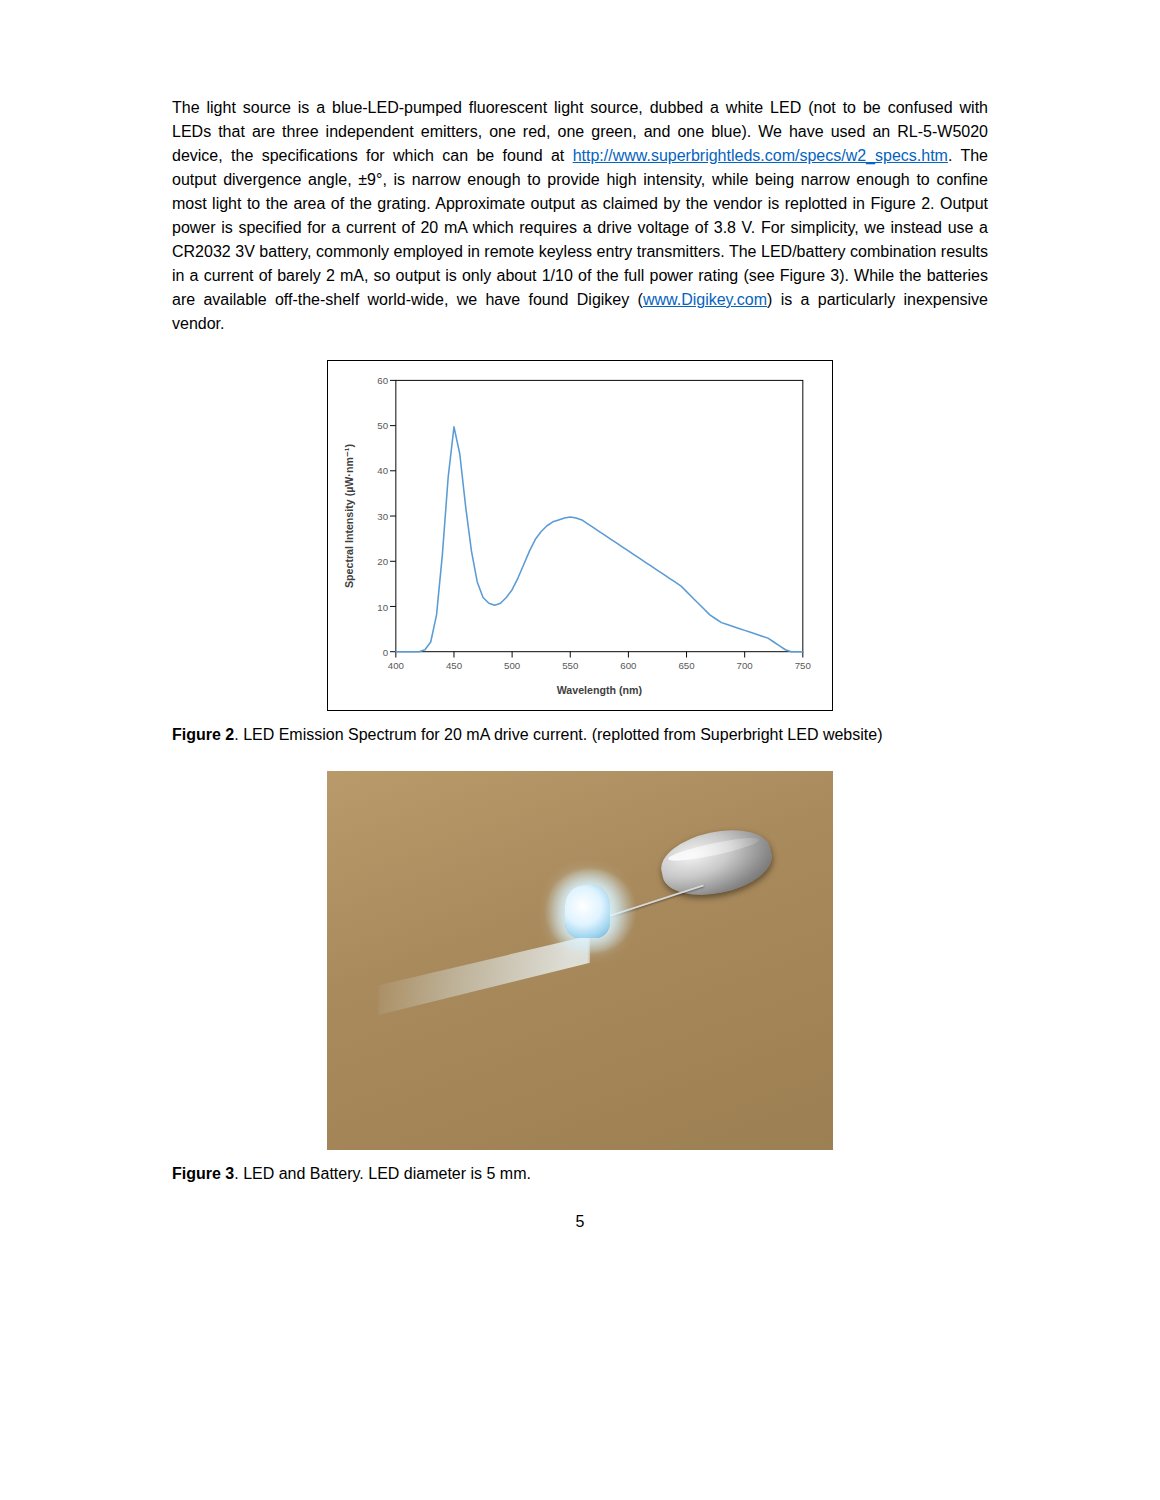The light source is a blue-LED-pumped fluorescent light source, dubbed a white LED (not to be confused with LEDs that are three independent emitters, one red, one green, and one blue). We have used an RL-5-W5020 device, the specifications for which can be found at http://www.superbrightleds.com/specs/w2_specs.htm. The output divergence angle, ±9°, is narrow enough to provide high intensity, while being narrow enough to confine most light to the area of the grating. Approximate output as claimed by the vendor is replotted in Figure 2. Output power is specified for a current of 20 mA which requires a drive voltage of 3.8 V. For simplicity, we instead use a CR2032 3V battery, commonly employed in remote keyless entry transmitters. The LED/battery combination results in a current of barely 2 mA, so output is only about 1/10 of the full power rating (see Figure 3). While the batteries are available off-the-shelf world-wide, we have found Digikey (www.Digikey.com) is a particularly inexpensive vendor.
60 50 40 30 20 10 0 400 450 500 550 600 650 700 750 Wavelength (nm) Spectral Intensity (µW·nm⁻¹)
Figure 2. LED Emission Spectrum for 20 mA drive current. (replotted from Superbright LED website)
Figure 3. LED and Battery. LED diameter is 5 mm.
5